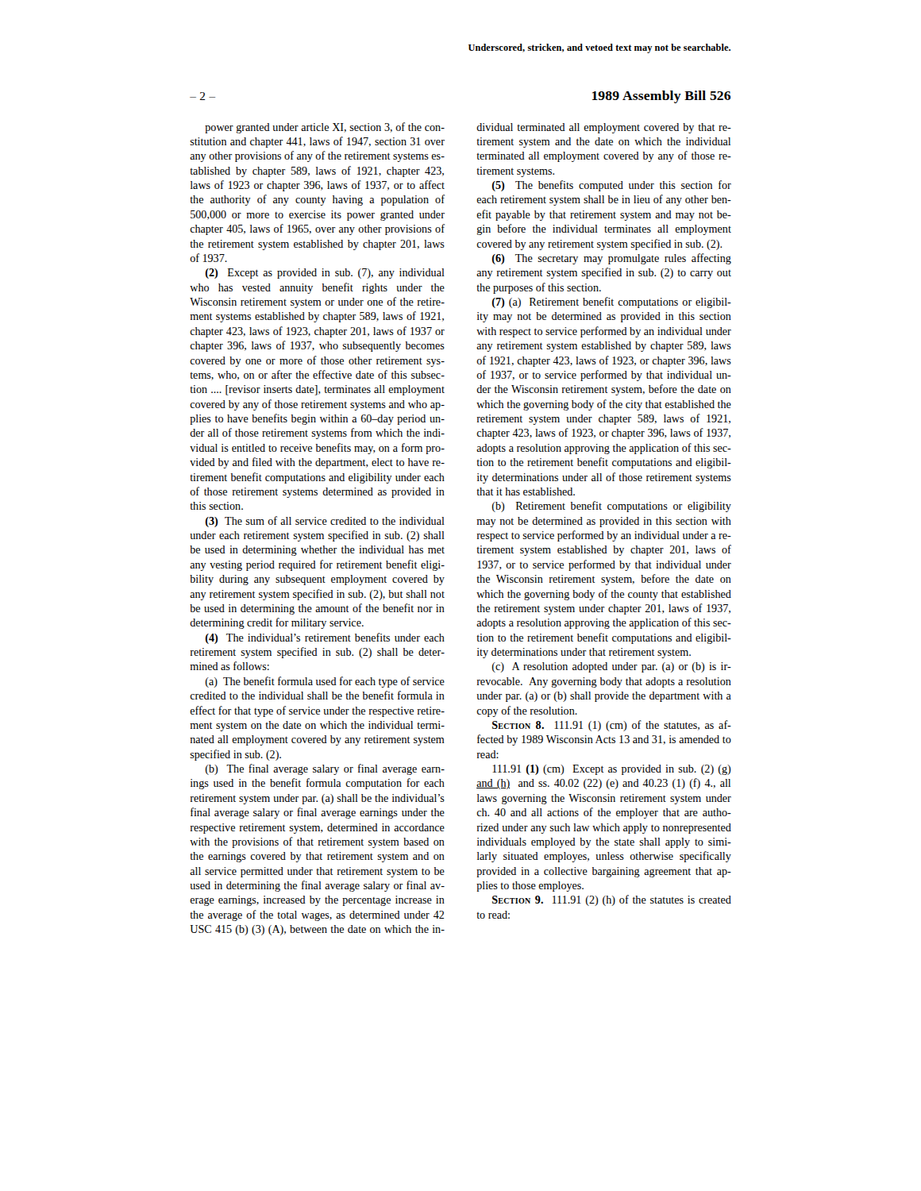Underscored, stricken, and vetoed text may not be searchable.
– 2 –
1989 Assembly Bill 526
power granted under article XI, section 3, of the constitution and chapter 441, laws of 1947, section 31 over any other provisions of any of the retirement systems established by chapter 589, laws of 1921, chapter 423, laws of 1923 or chapter 396, laws of 1937, or to affect the authority of any county having a population of 500,000 or more to exercise its power granted under chapter 405, laws of 1965, over any other provisions of the retirement system established by chapter 201, laws of 1937.
(2) Except as provided in sub. (7), any individual who has vested annuity benefit rights under the Wisconsin retirement system or under one of the retirement systems established by chapter 589, laws of 1921, chapter 423, laws of 1923, chapter 201, laws of 1937 or chapter 396, laws of 1937, who subsequently becomes covered by one or more of those other retirement systems, who, on or after the effective date of this subsection .... [revisor inserts date], terminates all employment covered by any of those retirement systems and who applies to have benefits begin within a 60–day period under all of those retirement systems from which the individual is entitled to receive benefits may, on a form provided by and filed with the department, elect to have retirement benefit computations and eligibility under each of those retirement systems determined as provided in this section.
(3) The sum of all service credited to the individual under each retirement system specified in sub. (2) shall be used in determining whether the individual has met any vesting period required for retirement benefit eligibility during any subsequent employment covered by any retirement system specified in sub. (2), but shall not be used in determining the amount of the benefit nor in determining credit for military service.
(4) The individual’s retirement benefits under each retirement system specified in sub. (2) shall be determined as follows:
(a) The benefit formula used for each type of service credited to the individual shall be the benefit formula in effect for that type of service under the respective retirement system on the date on which the individual terminated all employment covered by any retirement system specified in sub. (2).
(b) The final average salary or final average earnings used in the benefit formula computation for each retirement system under par. (a) shall be the individual’s final average salary or final average earnings under the respective retirement system, determined in accordance with the provisions of that retirement system based on the earnings covered by that retirement system and on all service permitted under that retirement system to be used in determining the final average salary or final average earnings, increased by the percentage increase in the average of the total wages, as determined under 42 USC 415 (b) (3) (A), between the date on which the individual terminated all employment covered by that retirement system and the date on which the individual terminated all employment covered by any of those retirement systems.
(5) The benefits computed under this section for each retirement system shall be in lieu of any other benefit payable by that retirement system and may not begin before the individual terminates all employment covered by any retirement system specified in sub. (2).
(6) The secretary may promulgate rules affecting any retirement system specified in sub. (2) to carry out the purposes of this section.
(7) (a) Retirement benefit computations or eligibility may not be determined as provided in this section with respect to service performed by an individual under any retirement system established by chapter 589, laws of 1921, chapter 423, laws of 1923, or chapter 396, laws of 1937, or to service performed by that individual under the Wisconsin retirement system, before the date on which the governing body of the city that established the retirement system under chapter 589, laws of 1921, chapter 423, laws of 1923, or chapter 396, laws of 1937, adopts a resolution approving the application of this section to the retirement benefit computations and eligibility determinations under all of those retirement systems that it has established.
(b) Retirement benefit computations or eligibility may not be determined as provided in this section with respect to service performed by an individual under a retirement system established by chapter 201, laws of 1937, or to service performed by that individual under the Wisconsin retirement system, before the date on which the governing body of the county that established the retirement system under chapter 201, laws of 1937, adopts a resolution approving the application of this section to the retirement benefit computations and eligibility determinations under that retirement system.
(c) A resolution adopted under par. (a) or (b) is irrevocable. Any governing body that adopts a resolution under par. (a) or (b) shall provide the department with a copy of the resolution.
Section 8. 111.91 (1) (cm) of the statutes, as affected by 1989 Wisconsin Acts 13 and 31, is amended to read:
111.91 (1) (cm) Except as provided in sub. (2) (g) and (h) and ss. 40.02 (22) (e) and 40.23 (1) (f) 4., all laws governing the Wisconsin retirement system under ch. 40 and all actions of the employer that are authorized under any such law which apply to nonrepresented individuals employed by the state shall apply to similarly situated employes, unless otherwise specifically provided in a collective bargaining agreement that applies to those employes.
Section 9. 111.91 (2) (h) of the statutes is created to read: